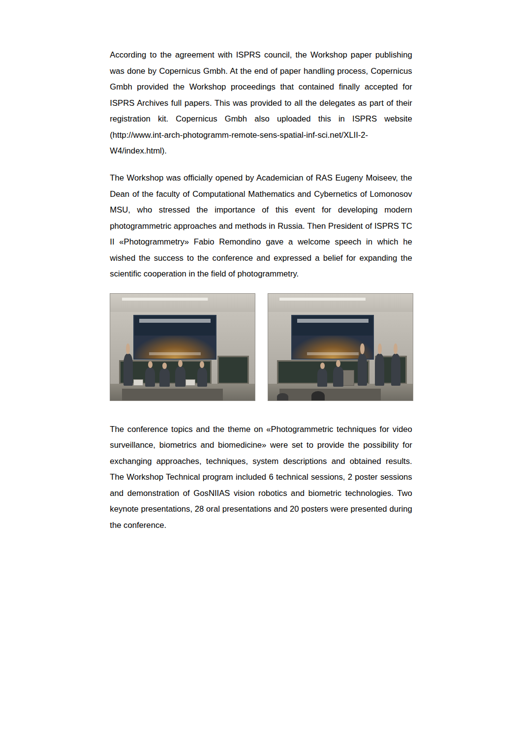According to the agreement with ISPRS council, the Workshop paper publishing was done by Copernicus Gmbh. At the end of paper handling process, Copernicus Gmbh provided the Workshop proceedings that contained finally accepted for ISPRS Archives full papers. This was provided to all the delegates as part of their registration kit. Copernicus Gmbh also uploaded this in ISPRS website (http://www.int-arch-photogramm-remote-sens-spatial-inf-sci.net/XLII-2-W4/index.html).
The Workshop was officially opened by Academician of RAS Eugeny Moiseev, the Dean of the faculty of Computational Mathematics and Cybernetics of Lomonosov MSU, who stressed the importance of this event for developing modern photogrammetric approaches and methods in Russia. Then President of ISPRS TC II «Photogrammetry» Fabio Remondino gave a welcome speech in which he wished the success to the conference and expressed a belief for expanding the scientific cooperation in the field of photogrammetry.
The conference topics and the theme on «Photogrammetric techniques for video surveillance, biometrics and biomedicine» were set to provide the possibility for exchanging approaches, techniques, system descriptions and obtained results. The Workshop Technical program included 6 technical sessions, 2 poster sessions and demonstration of GosNIIAS vision robotics and biometric technologies. Two keynote presentations, 28 oral presentations and 20 posters were presented during the conference.